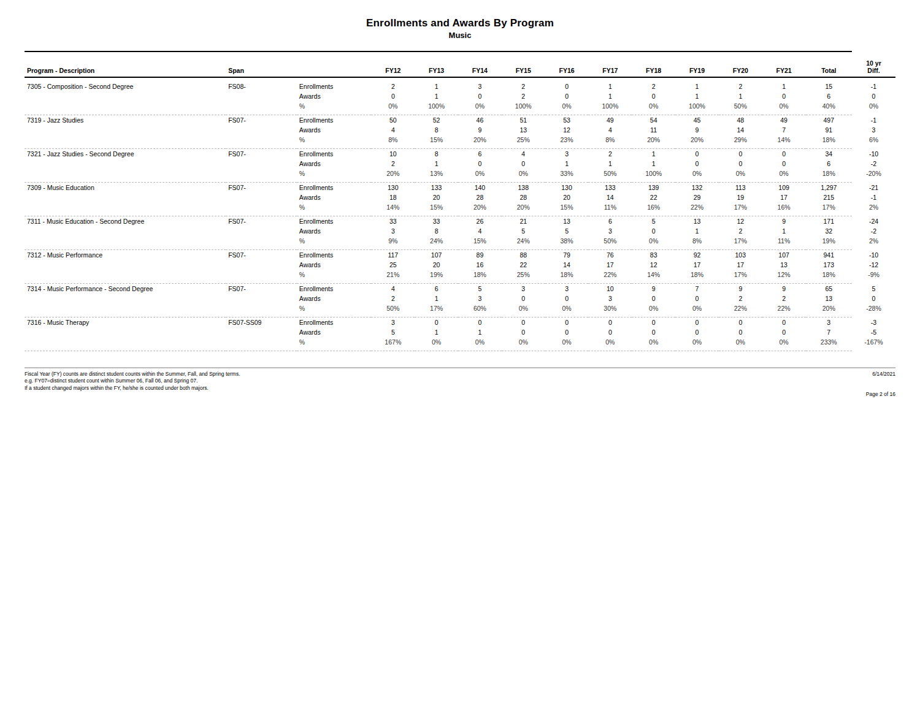Enrollments and Awards By Program
Music
| Program - Description | Span | | FY12 | FY13 | FY14 | FY15 | FY16 | FY17 | FY18 | FY19 | FY20 | FY21 | Total | 10 yr Diff. |
| --- | --- | --- | --- | --- | --- | --- | --- | --- | --- | --- | --- | --- | --- | --- |
| 7305 - Composition - Second Degree | FS08- | Enrollments | 2 | 1 | 3 | 2 | 0 | 1 | 2 | 1 | 2 | 1 | 15 | -1 |
| | | Awards | 0 | 1 | 0 | 2 | 0 | 1 | 0 | 1 | 1 | 0 | 6 | 0 |
| | | % | 0% | 100% | 0% | 100% | 0% | 100% | 0% | 100% | 50% | 0% | 40% | 0% |
| 7319 - Jazz Studies | FS07- | Enrollments | 50 | 52 | 46 | 51 | 53 | 49 | 54 | 45 | 48 | 49 | 497 | -1 |
| | | Awards | 4 | 8 | 9 | 13 | 12 | 4 | 11 | 9 | 14 | 7 | 91 | 3 |
| | | % | 8% | 15% | 20% | 25% | 23% | 8% | 20% | 20% | 29% | 14% | 18% | 6% |
| 7321 - Jazz Studies - Second Degree | FS07- | Enrollments | 10 | 8 | 6 | 4 | 3 | 2 | 1 | 0 | 0 | 0 | 34 | -10 |
| | | Awards | 2 | 1 | 0 | 0 | 1 | 1 | 1 | 0 | 0 | 0 | 6 | -2 |
| | | % | 20% | 13% | 0% | 0% | 33% | 50% | 100% | 0% | 0% | 0% | 18% | -20% |
| 7309 - Music Education | FS07- | Enrollments | 130 | 133 | 140 | 138 | 130 | 133 | 139 | 132 | 113 | 109 | 1,297 | -21 |
| | | Awards | 18 | 20 | 28 | 28 | 20 | 14 | 22 | 29 | 19 | 17 | 215 | -1 |
| | | % | 14% | 15% | 20% | 20% | 15% | 11% | 16% | 22% | 17% | 16% | 17% | 2% |
| 7311 - Music Education - Second Degree | FS07- | Enrollments | 33 | 33 | 26 | 21 | 13 | 6 | 5 | 13 | 12 | 9 | 171 | -24 |
| | | Awards | 3 | 8 | 4 | 5 | 5 | 3 | 0 | 1 | 2 | 1 | 32 | -2 |
| | | % | 9% | 24% | 15% | 24% | 38% | 50% | 0% | 8% | 17% | 11% | 19% | 2% |
| 7312 - Music Performance | FS07- | Enrollments | 117 | 107 | 89 | 88 | 79 | 76 | 83 | 92 | 103 | 107 | 941 | -10 |
| | | Awards | 25 | 20 | 16 | 22 | 14 | 17 | 12 | 17 | 17 | 13 | 173 | -12 |
| | | % | 21% | 19% | 18% | 25% | 18% | 22% | 14% | 18% | 17% | 12% | 18% | -9% |
| 7314 - Music Performance - Second Degree | FS07- | Enrollments | 4 | 6 | 5 | 3 | 3 | 10 | 9 | 7 | 9 | 9 | 65 | 5 |
| | | Awards | 2 | 1 | 3 | 0 | 0 | 3 | 0 | 0 | 2 | 2 | 13 | 0 |
| | | % | 50% | 17% | 60% | 0% | 0% | 30% | 0% | 0% | 22% | 22% | 20% | -28% |
| 7316 - Music Therapy | FS07-SS09 | Enrollments | 3 | 0 | 0 | 0 | 0 | 0 | 0 | 0 | 0 | 0 | 3 | -3 |
| | | Awards | 5 | 1 | 1 | 0 | 0 | 0 | 0 | 0 | 0 | 0 | 7 | -5 |
| | | % | 167% | 0% | 0% | 0% | 0% | 0% | 0% | 0% | 0% | 0% | 233% | -167% |
Fiscal Year (FY) counts are distinct student counts within the Summer, Fall, and Spring terms.
e.g. FY07=distinct student count within Summer 06, Fall 06, and Spring 07.
If a student changed majors within the FY, he/she is counted under both majors.
6/14/2021
Page 2 of 16